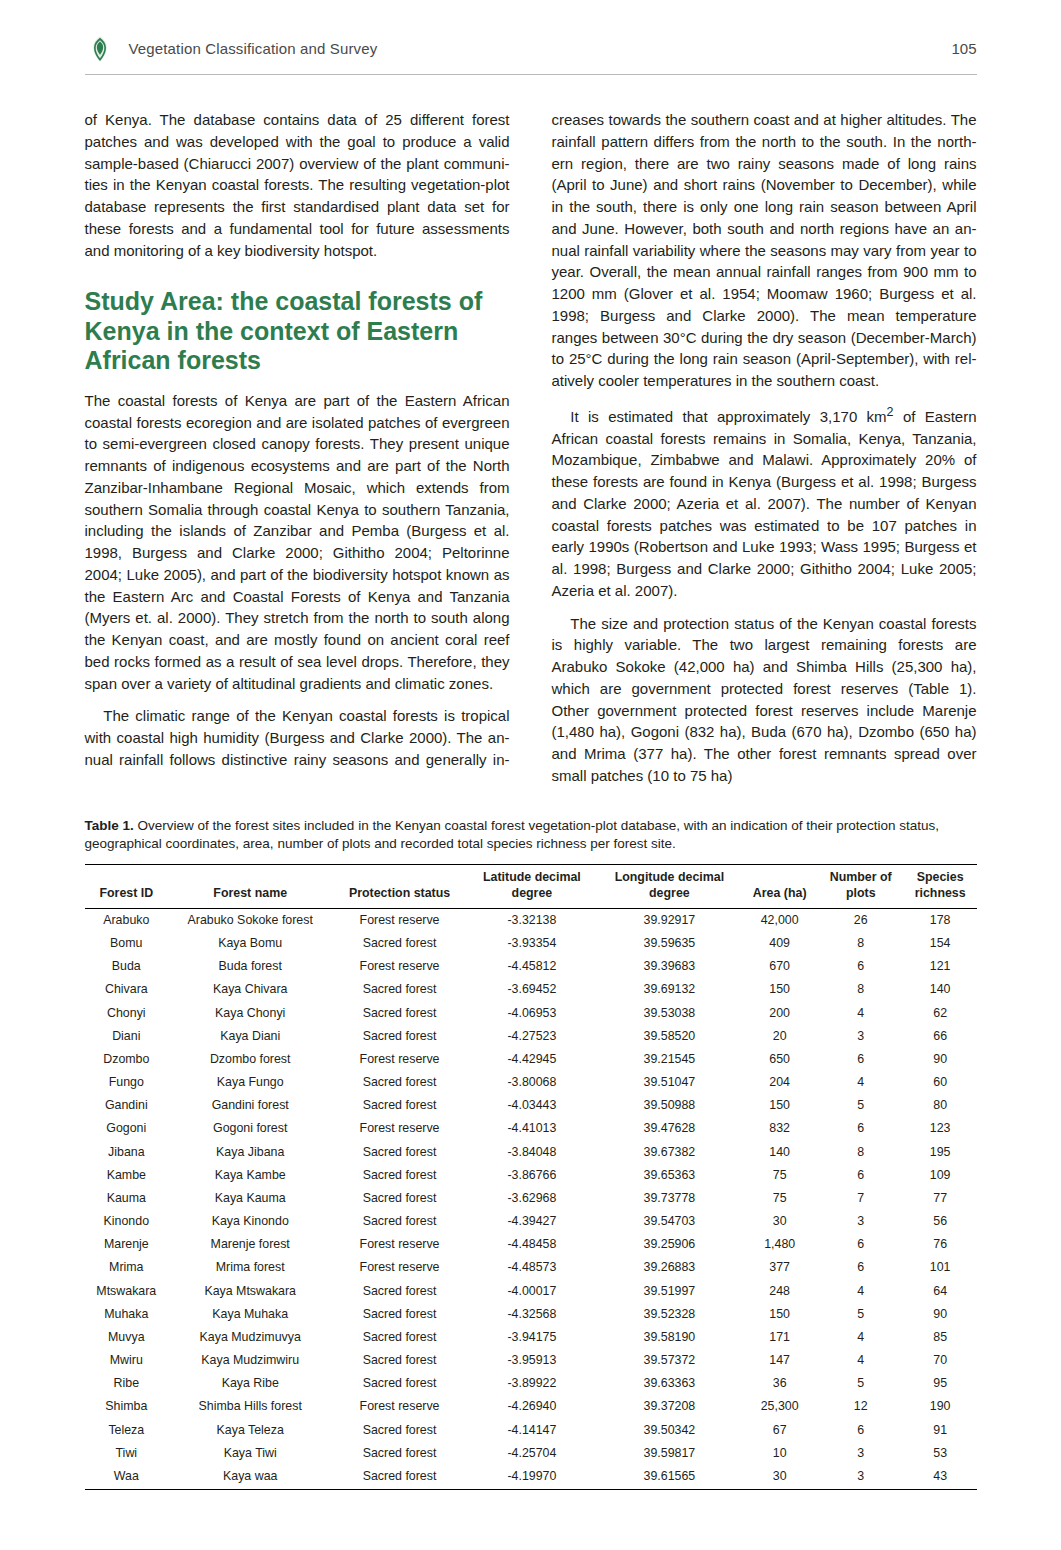Vegetation Classification and Survey
105
of Kenya. The database contains data of 25 different forest patches and was developed with the goal to produce a valid sample-based (Chiarucci 2007) overview of the plant communities in the Kenyan coastal forests. The resulting vegetation-plot database represents the first standardised plant data set for these forests and a fundamental tool for future assessments and monitoring of a key biodiversity hotspot.
Study Area: the coastal forests of Kenya in the context of Eastern African forests
The coastal forests of Kenya are part of the Eastern African coastal forests ecoregion and are isolated patches of evergreen to semi-evergreen closed canopy forests. They present unique remnants of indigenous ecosystems and are part of the North Zanzibar-Inhambane Regional Mosaic, which extends from southern Somalia through coastal Kenya to southern Tanzania, including the islands of Zanzibar and Pemba (Burgess et al. 1998, Burgess and Clarke 2000; Githitho 2004; Peltorinne 2004; Luke 2005), and part of the biodiversity hotspot known as the Eastern Arc and Coastal Forests of Kenya and Tanzania (Myers et. al. 2000). They stretch from the north to south along the Kenyan coast, and are mostly found on ancient coral reef bed rocks formed as a result of sea level drops. Therefore, they span over a variety of altitudinal gradients and climatic zones.
The climatic range of the Kenyan coastal forests is tropical with coastal high humidity (Burgess and Clarke 2000). The annual rainfall follows distinctive rainy seasons and generally increases towards the southern coast and at higher altitudes. The rainfall pattern differs from the north to the south. In the northern region, there are two rainy seasons made of long rains (April to June) and short rains (November to December), while in the south, there is only one long rain season between April and June. However, both south and north regions have an annual rainfall variability where the seasons may vary from year to year. Overall, the mean annual rainfall ranges from 900 mm to 1200 mm (Glover et al. 1954; Moomaw 1960; Burgess et al. 1998; Burgess and Clarke 2000). The mean temperature ranges between 30°C during the dry season (December-March) to 25°C during the long rain season (April-September), with relatively cooler temperatures in the southern coast.
It is estimated that approximately 3,170 km2 of Eastern African coastal forests remains in Somalia, Kenya, Tanzania, Mozambique, Zimbabwe and Malawi. Approximately 20% of these forests are found in Kenya (Burgess et al. 1998; Burgess and Clarke 2000; Azeria et al. 2007). The number of Kenyan coastal forests patches was estimated to be 107 patches in early 1990s (Robertson and Luke 1993; Wass 1995; Burgess et al. 1998; Burgess and Clarke 2000; Githitho 2004; Luke 2005; Azeria et al. 2007).
The size and protection status of the Kenyan coastal forests is highly variable. The two largest remaining forests are Arabuko Sokoke (42,000 ha) and Shimba Hills (25,300 ha), which are government protected forest reserves (Table 1). Other government protected forest reserves include Marenje (1,480 ha), Gogoni (832 ha), Buda (670 ha), Dzombo (650 ha) and Mrima (377 ha). The other forest remnants spread over small patches (10 to 75 ha)
Table 1. Overview of the forest sites included in the Kenyan coastal forest vegetation-plot database, with an indication of their protection status, geographical coordinates, area, number of plots and recorded total species richness per forest site.
| Forest ID | Forest name | Protection status | Latitude decimal degree | Longitude decimal degree | Area (ha) | Number of plots | Species richness |
| --- | --- | --- | --- | --- | --- | --- | --- |
| Arabuko | Arabuko Sokoke forest | Forest reserve | -3.32138 | 39.92917 | 42,000 | 26 | 178 |
| Bomu | Kaya Bomu | Sacred forest | -3.93354 | 39.59635 | 409 | 8 | 154 |
| Buda | Buda forest | Forest reserve | -4.45812 | 39.39683 | 670 | 6 | 121 |
| Chivara | Kaya Chivara | Sacred forest | -3.69452 | 39.69132 | 150 | 8 | 140 |
| Chonyi | Kaya Chonyi | Sacred forest | -4.06953 | 39.53038 | 200 | 4 | 62 |
| Diani | Kaya Diani | Sacred forest | -4.27523 | 39.58520 | 20 | 3 | 66 |
| Dzombo | Dzombo forest | Forest reserve | -4.42945 | 39.21545 | 650 | 6 | 90 |
| Fungo | Kaya Fungo | Sacred forest | -3.80068 | 39.51047 | 204 | 4 | 60 |
| Gandini | Gandini forest | Sacred forest | -4.03443 | 39.50988 | 150 | 5 | 80 |
| Gogoni | Gogoni forest | Forest reserve | -4.41013 | 39.47628 | 832 | 6 | 123 |
| Jibana | Kaya Jibana | Sacred forest | -3.84048 | 39.67382 | 140 | 8 | 195 |
| Kambe | Kaya Kambe | Sacred forest | -3.86766 | 39.65363 | 75 | 6 | 109 |
| Kauma | Kaya Kauma | Sacred forest | -3.62968 | 39.73778 | 75 | 7 | 77 |
| Kinondo | Kaya Kinondo | Sacred forest | -4.39427 | 39.54703 | 30 | 3 | 56 |
| Marenje | Marenje forest | Forest reserve | -4.48458 | 39.25906 | 1,480 | 6 | 76 |
| Mrima | Mrima forest | Forest reserve | -4.48573 | 39.26883 | 377 | 6 | 101 |
| Mtswakara | Kaya Mtswakara | Sacred forest | -4.00017 | 39.51997 | 248 | 4 | 64 |
| Muhaka | Kaya Muhaka | Sacred forest | -4.32568 | 39.52328 | 150 | 5 | 90 |
| Muvya | Kaya Mudzimuvya | Sacred forest | -3.94175 | 39.58190 | 171 | 4 | 85 |
| Mwiru | Kaya Mudzimwiru | Sacred forest | -3.95913 | 39.57372 | 147 | 4 | 70 |
| Ribe | Kaya Ribe | Sacred forest | -3.89922 | 39.63363 | 36 | 5 | 95 |
| Shimba | Shimba Hills forest | Forest reserve | -4.26940 | 39.37208 | 25,300 | 12 | 190 |
| Teleza | Kaya Teleza | Sacred forest | -4.14147 | 39.50342 | 67 | 6 | 91 |
| Tiwi | Kaya Tiwi | Sacred forest | -4.25704 | 39.59817 | 10 | 3 | 53 |
| Waa | Kaya waa | Sacred forest | -4.19970 | 39.61565 | 30 | 3 | 43 |